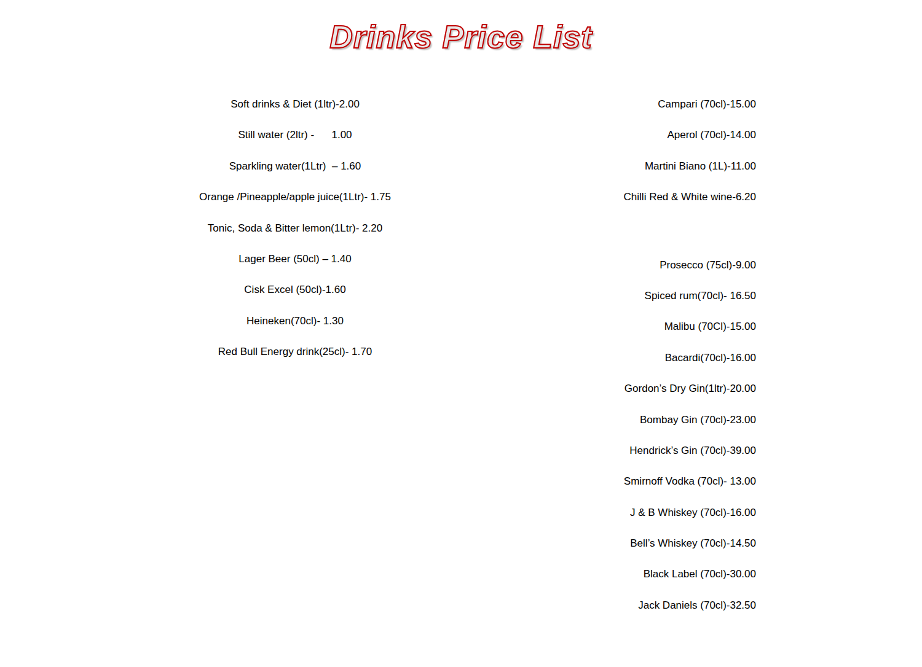Drinks Price List
Soft drinks & Diet (1ltr)-2.00
Still water (2ltr) - 1.00
Sparkling water(1Ltr) – 1.60
Orange /Pineapple/apple juice(1Ltr)- 1.75
Tonic, Soda & Bitter lemon(1Ltr)- 2.20
Lager Beer (50cl) – 1.40
Cisk Excel (50cl)-1.60
Heineken(70cl)- 1.30
Red Bull Energy drink(25cl)- 1.70
Campari (70cl)-15.00
Aperol (70cl)-14.00
Martini Biano (1L)-11.00
Chilli Red & White wine-6.20
Prosecco (75cl)-9.00
Spiced rum(70cl)- 16.50
Malibu (70Cl)-15.00
Bacardi(70cl)-16.00
Gordon’s Dry Gin(1ltr)-20.00
Bombay Gin (70cl)-23.00
Hendrick’s Gin (70cl)-39.00
Smirnoff Vodka (70cl)- 13.00
J & B Whiskey (70cl)-16.00
Bell’s Whiskey (70cl)-14.50
Black Label (70cl)-30.00
Jack Daniels (70cl)-32.50